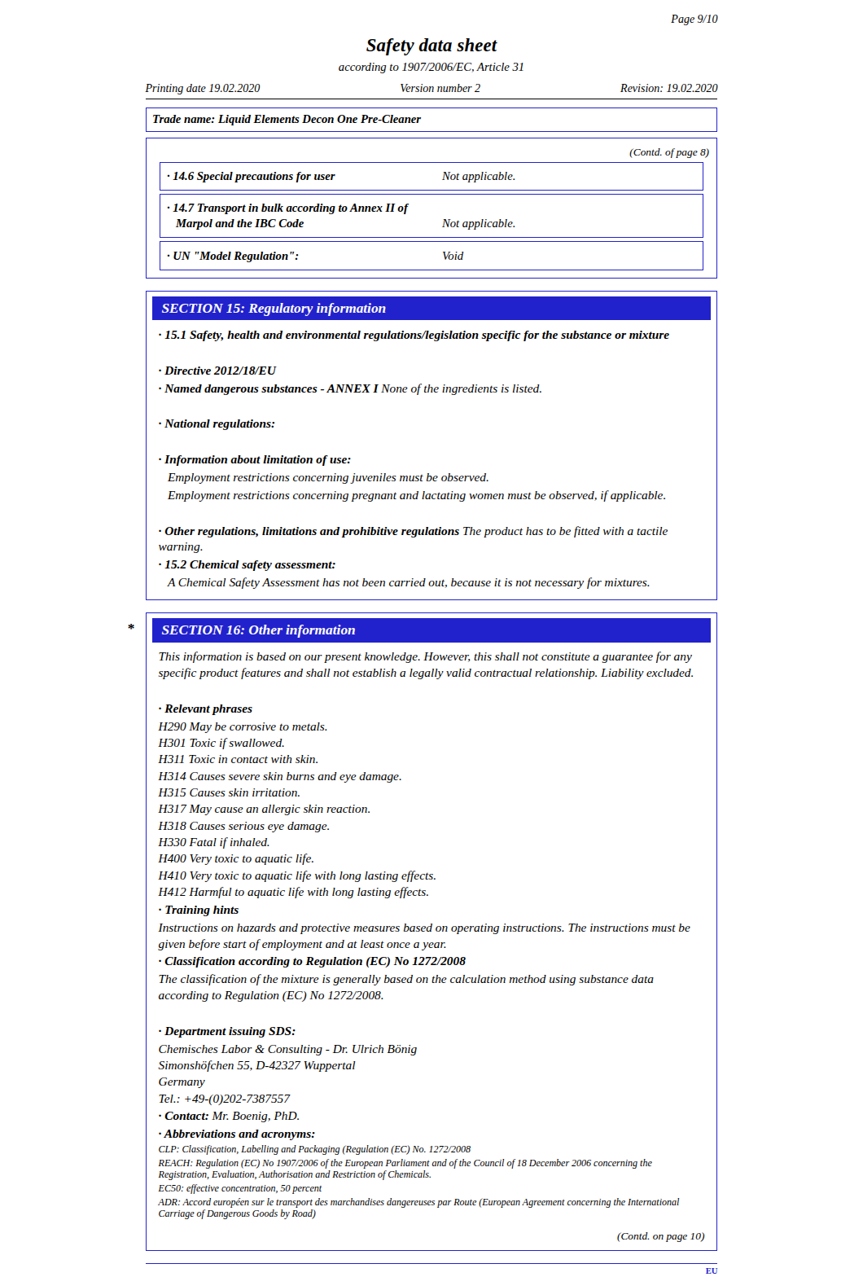Page 9/10
Safety data sheet
according to 1907/2006/EC, Article 31
Printing date 19.02.2020 Version number 2 Revision: 19.02.2020
Trade name: Liquid Elements Decon One Pre-Cleaner
(Contd. of page 8)
| · 14.6 Special precautions for user | Not applicable. |
| · 14.7 Transport in bulk according to Annex II of Marpol and the IBC Code | Not applicable. |
| · UN "Model Regulation": | Void |
SECTION 15: Regulatory information
· 15.1 Safety, health and environmental regulations/legislation specific for the substance or mixture
· Directive 2012/18/EU
· Named dangerous substances - ANNEX I None of the ingredients is listed.
· National regulations:
· Information about limitation of use:
Employment restrictions concerning juveniles must be observed.
Employment restrictions concerning pregnant and lactating women must be observed, if applicable.
· Other regulations, limitations and prohibitive regulations The product has to be fitted with a tactile warning.
· 15.2 Chemical safety assessment:
A Chemical Safety Assessment has not been carried out, because it is not necessary for mixtures.
*
SECTION 16: Other information
This information is based on our present knowledge. However, this shall not constitute a guarantee for any specific product features and shall not establish a legally valid contractual relationship. Liability excluded.
· Relevant phrases
H290 May be corrosive to metals.
H301 Toxic if swallowed.
H311 Toxic in contact with skin.
H314 Causes severe skin burns and eye damage.
H315 Causes skin irritation.
H317 May cause an allergic skin reaction.
H318 Causes serious eye damage.
H330 Fatal if inhaled.
H400 Very toxic to aquatic life.
H410 Very toxic to aquatic life with long lasting effects.
H412 Harmful to aquatic life with long lasting effects.
· Training hints
Instructions on hazards and protective measures based on operating instructions. The instructions must be given before start of employment and at least once a year.
· Classification according to Regulation (EC) No 1272/2008
The classification of the mixture is generally based on the calculation method using substance data according to Regulation (EC) No 1272/2008.
· Department issuing SDS:
Chemisches Labor & Consulting - Dr. Ulrich Bönig
Simonshöfchen 55, D-42327 Wuppertal
Germany
Tel.: +49-(0)202-7387557
· Contact: Mr. Boenig, PhD.
· Abbreviations and acronyms:
CLP: Classification, Labelling and Packaging (Regulation (EC) No. 1272/2008
REACH: Regulation (EC) No 1907/2006 of the European Parliament and of the Council of 18 December 2006 concerning the Registration, Evaluation, Authorisation and Restriction of Chemicals.
EC50: effective concentration, 50 percent
ADR: Accord européen sur le transport des marchandises dangereuses par Route (European Agreement concerning the International Carriage of Dangerous Goods by Road)
(Contd. on page 10)
EU